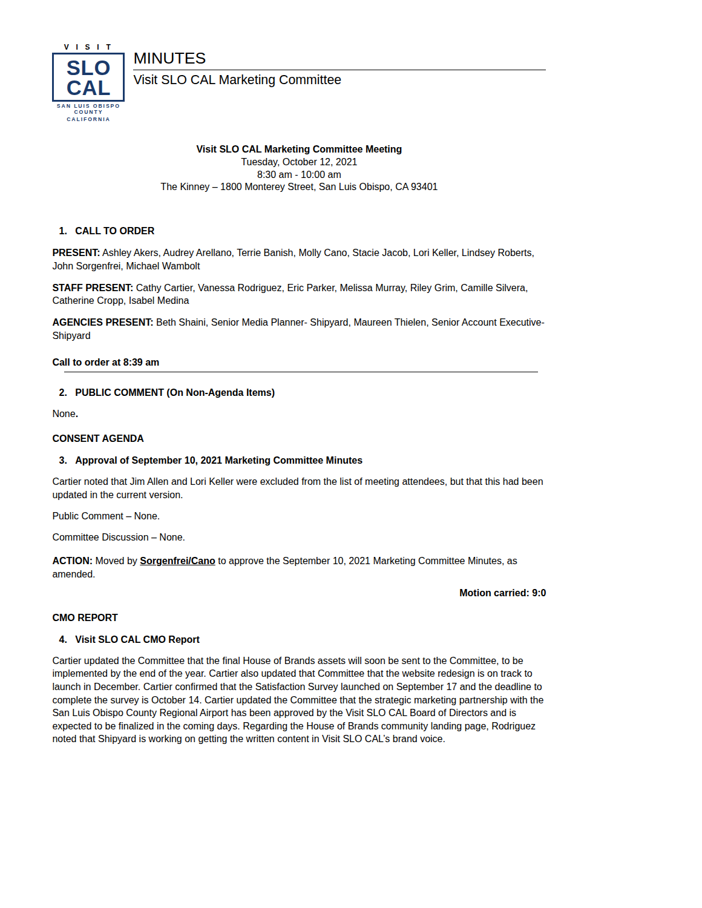V I S I T SLO CAL SAN LUIS OBISPO COUNTY CALIFORNIA
MINUTES Visit SLO CAL Marketing Committee
Visit SLO CAL Marketing Committee Meeting
Tuesday, October 12, 2021
8:30 am - 10:00 am
The Kinney – 1800 Monterey Street, San Luis Obispo, CA 93401
1. CALL TO ORDER
PRESENT: Ashley Akers, Audrey Arellano, Terrie Banish, Molly Cano, Stacie Jacob, Lori Keller, Lindsey Roberts, John Sorgenfrei, Michael Wambolt
STAFF PRESENT: Cathy Cartier, Vanessa Rodriguez, Eric Parker, Melissa Murray, Riley Grim, Camille Silvera, Catherine Cropp, Isabel Medina
AGENCIES PRESENT: Beth Shaini, Senior Media Planner- Shipyard, Maureen Thielen, Senior Account Executive- Shipyard
Call to order at 8:39 am
2. PUBLIC COMMENT (On Non-Agenda Items)
None.
CONSENT AGENDA
3. Approval of September 10, 2021 Marketing Committee Minutes
Cartier noted that Jim Allen and Lori Keller were excluded from the list of meeting attendees, but that this had been updated in the current version.
Public Comment – None.
Committee Discussion – None.
ACTION: Moved by Sorgenfrei/Cano to approve the September 10, 2021 Marketing Committee Minutes, as amended.
Motion carried: 9:0
CMO REPORT
4. Visit SLO CAL CMO Report
Cartier updated the Committee that the final House of Brands assets will soon be sent to the Committee, to be implemented by the end of the year. Cartier also updated that Committee that the website redesign is on track to launch in December. Cartier confirmed that the Satisfaction Survey launched on September 17 and the deadline to complete the survey is October 14. Cartier updated the Committee that the strategic marketing partnership with the San Luis Obispo County Regional Airport has been approved by the Visit SLO CAL Board of Directors and is expected to be finalized in the coming days. Regarding the House of Brands community landing page, Rodriguez noted that Shipyard is working on getting the written content in Visit SLO CAL’s brand voice.